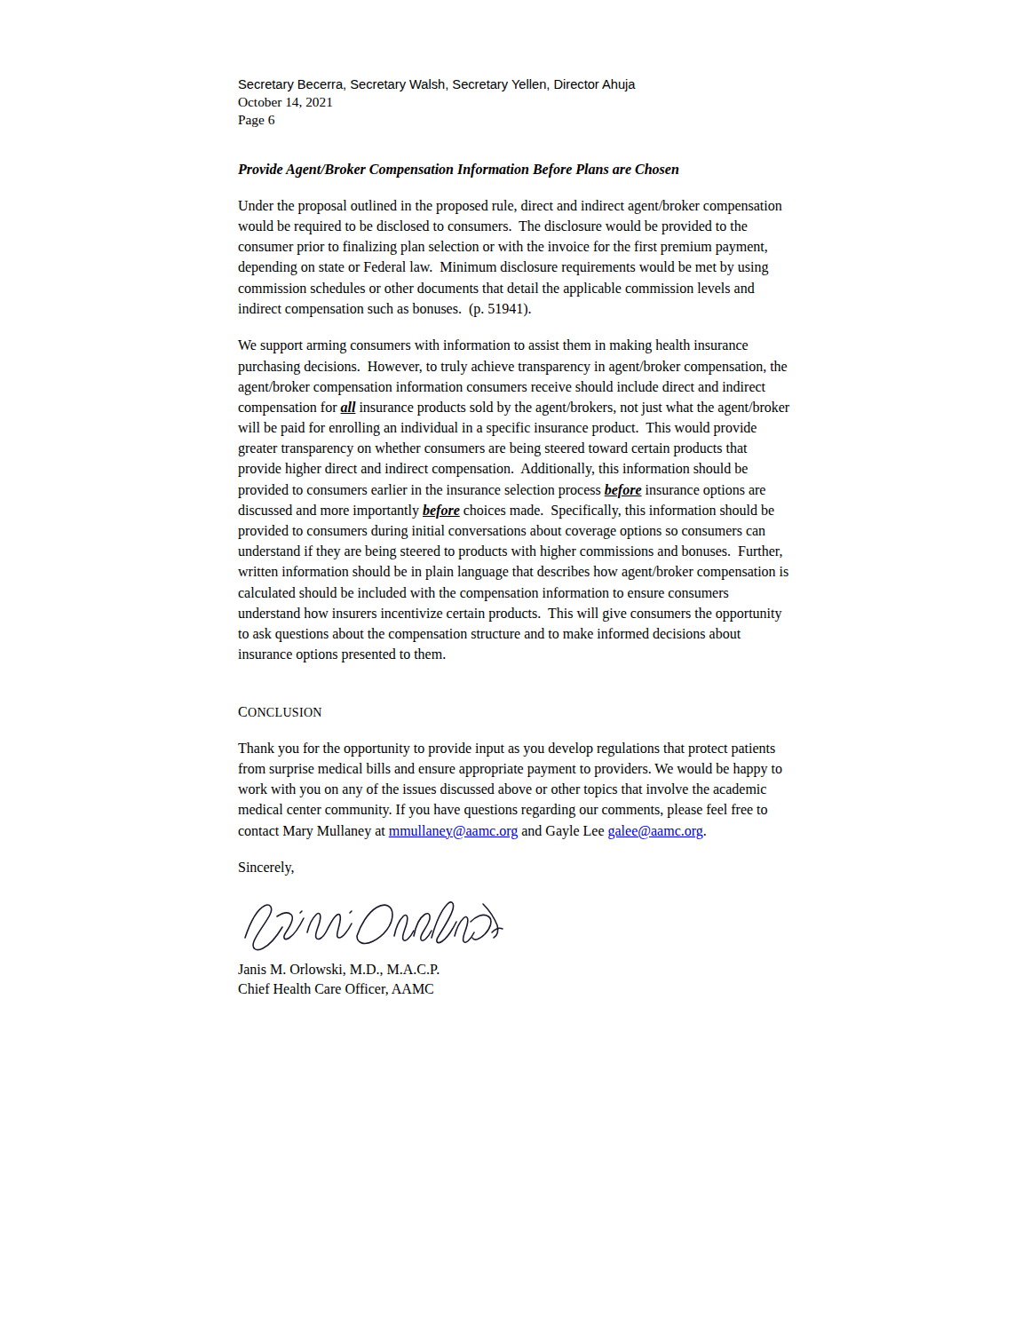Secretary Becerra, Secretary Walsh, Secretary Yellen, Director Ahuja
October 14, 2021
Page 6
Provide Agent/Broker Compensation Information Before Plans are Chosen
Under the proposal outlined in the proposed rule, direct and indirect agent/broker compensation would be required to be disclosed to consumers. The disclosure would be provided to the consumer prior to finalizing plan selection or with the invoice for the first premium payment, depending on state or Federal law. Minimum disclosure requirements would be met by using commission schedules or other documents that detail the applicable commission levels and indirect compensation such as bonuses. (p. 51941).
We support arming consumers with information to assist them in making health insurance purchasing decisions. However, to truly achieve transparency in agent/broker compensation, the agent/broker compensation information consumers receive should include direct and indirect compensation for all insurance products sold by the agent/brokers, not just what the agent/broker will be paid for enrolling an individual in a specific insurance product. This would provide greater transparency on whether consumers are being steered toward certain products that provide higher direct and indirect compensation. Additionally, this information should be provided to consumers earlier in the insurance selection process before insurance options are discussed and more importantly before choices made. Specifically, this information should be provided to consumers during initial conversations about coverage options so consumers can understand if they are being steered to products with higher commissions and bonuses. Further, written information should be in plain language that describes how agent/broker compensation is calculated should be included with the compensation information to ensure consumers understand how insurers incentivize certain products. This will give consumers the opportunity to ask questions about the compensation structure and to make informed decisions about insurance options presented to them.
CONCLUSION
Thank you for the opportunity to provide input as you develop regulations that protect patients from surprise medical bills and ensure appropriate payment to providers. We would be happy to work with you on any of the issues discussed above or other topics that involve the academic medical center community. If you have questions regarding our comments, please feel free to contact Mary Mullaney at mmullaney@aamc.org and Gayle Lee galee@aamc.org.
Sincerely,
Janis M. Orlowski, M.D., M.A.C.P.
Chief Health Care Officer, AAMC